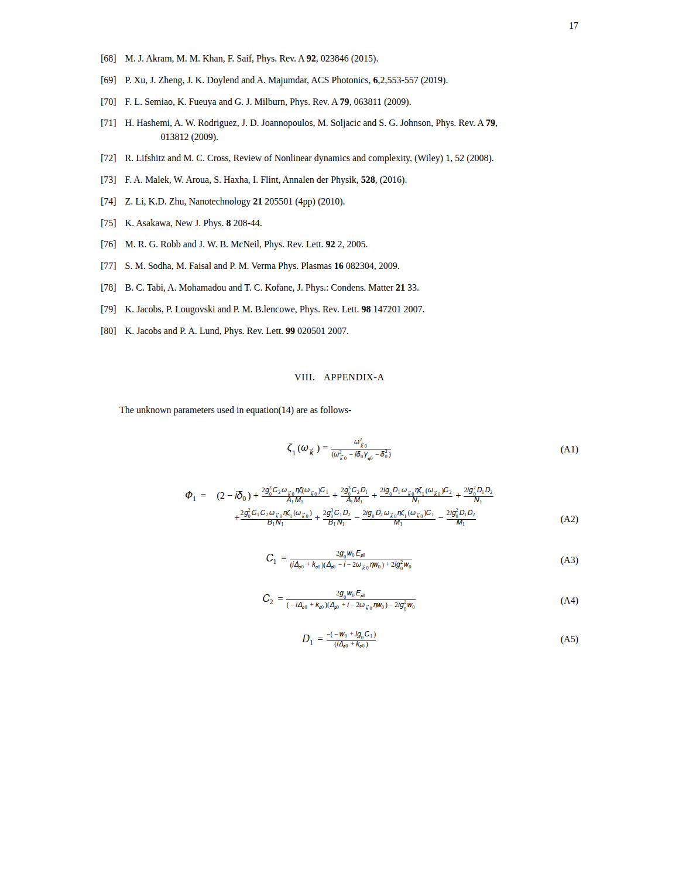17
[68] M. J. Akram, M. M. Khan, F. Saif, Phys. Rev. A 92, 023846 (2015).
[69] P. Xu, J. Zheng, J. K. Doylend and A. Majumdar, ACS Photonics, 6,2,553-557 (2019).
[70] F. L. Semiao, K. Fueuya and G. J. Milburn, Phys. Rev. A 79, 063811 (2009).
[71] H. Hashemi, A. W. Rodriguez, J. D. Joannopoulos, M. Soljacic and S. G. Johnson, Phys. Rev. A 79, 013812 (2009).
[72] R. Lifshitz and M. C. Cross, Review of Nonlinear dynamics and complexity, (Wiley) 1, 52 (2008).
[73] F. A. Malek, W. Aroua, S. Haxha, I. Flint, Annalen der Physik, 528, (2016).
[74] Z. Li, K.D. Zhu, Nanotechnology 21 205501 (4pp) (2010).
[75] K. Asakawa, New J. Phys. 8 208-44.
[76] M. R. G. Robb and J. W. B. McNeil, Phys. Rev. Lett. 92 2, 2005.
[77] S. M. Sodha, M. Faisal and P. M. Verma Phys. Plasmas 16 082304, 2009.
[78] B. C. Tabi, A. Mohamadou and T. C. Kofane, J. Phys.: Condens. Matter 21 33.
[79] K. Jacobs, P. Lougovski and P. M. B.lencowe, Phys. Rev. Lett. 98 147201 2007.
[80] K. Jacobs and P. A. Lund, Phys. Rev. Lett. 99 020501 2007.
VIII. APPENDIX-A
The unknown parameters used in equation(14) are as follows-
ζ1 ( ωk→ ) = ωk→02 ( ωk→02 − iδ0γq0 − δ02 ) (A1)
Φ1 = (2−iδ0) + 2g02C2ωk→0ηζ(ωk→0)C1 A1M1 + 2g03C2D1 A1M1 + 2ig0D1ωk→0ηζ1(ωk→0)C2 N1 + 2ig02D1D2 N1 + 2g02C1C2ωk→0ηζ1(ωk→0) B1N1 + 2g03C1D2 B1N1 − 2ig0D2ωk→0ηζ1(ωk→0)C1 M1 − 2ig02D1D2 M1 (A2)
C1 = 2g0w0Ep0 (iΔc0+kc0) (Δp0−i−2ωk→0ηw0) +2ig02w0 (A3)
C2 = 2g0w0Ep0 (−iΔc0+kc0) (Δp0+i−2ωk→0ηw0) −2ig02w0 (A4)
D1 = −(−w0+ig0C1) (iΔc0+kc0) (A5)